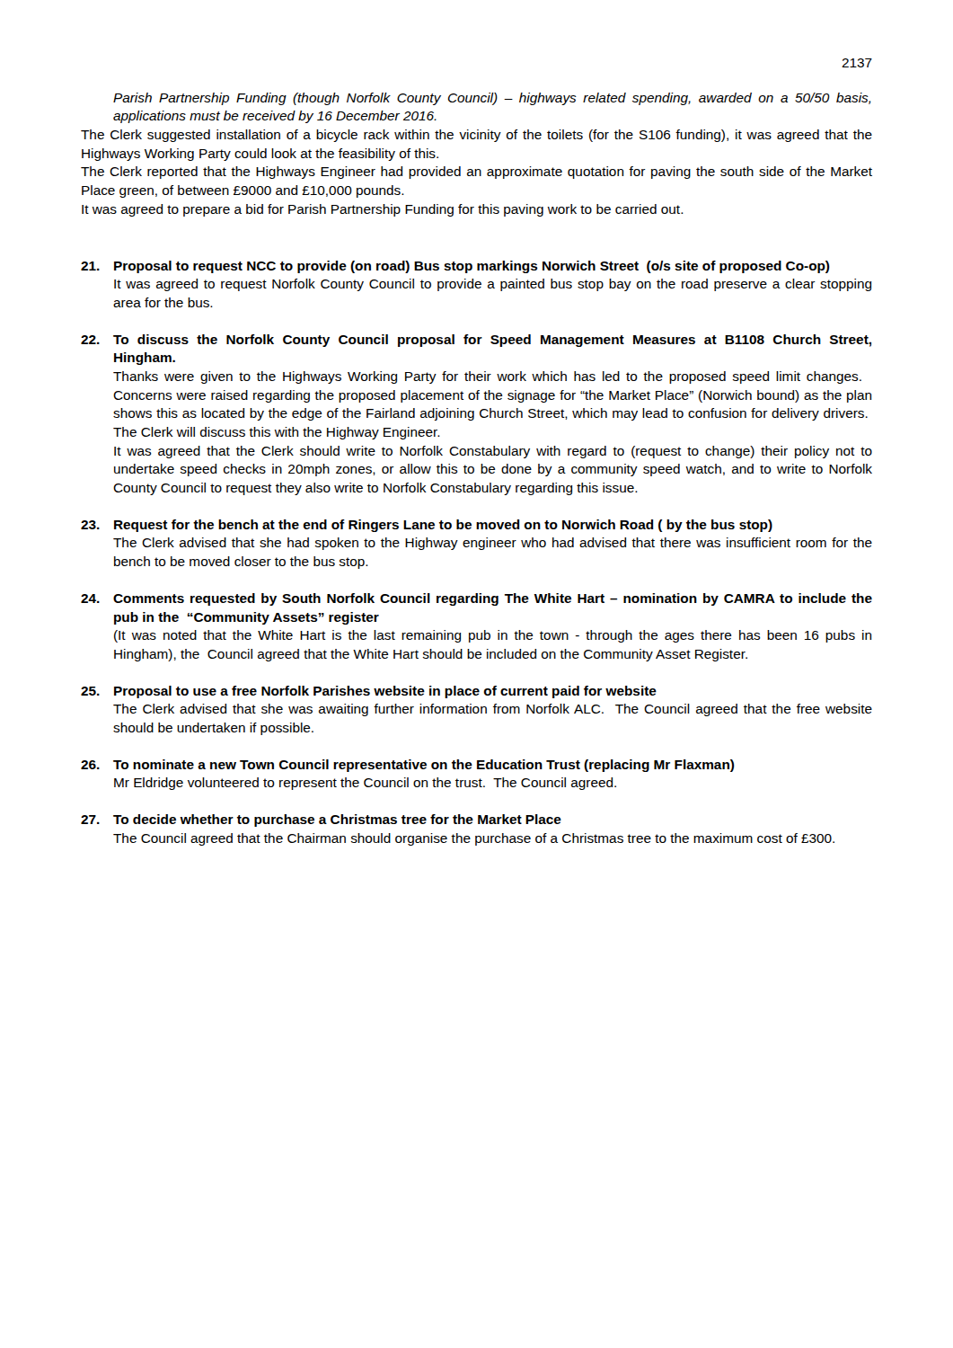2137
Parish Partnership Funding (though Norfolk County Council) – highways related spending, awarded on a 50/50 basis, applications must be received by 16 December 2016.
The Clerk suggested installation of a bicycle rack within the vicinity of the toilets (for the S106 funding), it was agreed that the Highways Working Party could look at the feasibility of this.
The Clerk reported that the Highways Engineer had provided an approximate quotation for paving the south side of the Market Place green, of between £9000 and £10,000 pounds.
It was agreed to prepare a bid for Parish Partnership Funding for this paving work to be carried out.
Proposal to request NCC to provide (on road) Bus stop markings Norwich Street (o/s site of proposed Co-op)
It was agreed to request Norfolk County Council to provide a painted bus stop bay on the road preserve a clear stopping area for the bus.
To discuss the Norfolk County Council proposal for Speed Management Measures at B1108 Church Street, Hingham.
Thanks were given to the Highways Working Party for their work which has led to the proposed speed limit changes. Concerns were raised regarding the proposed placement of the signage for “the Market Place” (Norwich bound) as the plan shows this as located by the edge of the Fairland adjoining Church Street, which may lead to confusion for delivery drivers. The Clerk will discuss this with the Highway Engineer.
It was agreed that the Clerk should write to Norfolk Constabulary with regard to (request to change) their policy not to undertake speed checks in 20mph zones, or allow this to be done by a community speed watch, and to write to Norfolk County Council to request they also write to Norfolk Constabulary regarding this issue.
Request for the bench at the end of Ringers Lane to be moved on to Norwich Road ( by the bus stop)
The Clerk advised that she had spoken to the Highway engineer who had advised that there was insufficient room for the bench to be moved closer to the bus stop.
Comments requested by South Norfolk Council regarding The White Hart – nomination by CAMRA to include the pub in the “Community Assets” register
(It was noted that the White Hart is the last remaining pub in the town - through the ages there has been 16 pubs in Hingham), the Council agreed that the White Hart should be included on the Community Asset Register.
Proposal to use a free Norfolk Parishes website in place of current paid for website
The Clerk advised that she was awaiting further information from Norfolk ALC. The Council agreed that the free website should be undertaken if possible.
To nominate a new Town Council representative on the Education Trust (replacing Mr Flaxman)
Mr Eldridge volunteered to represent the Council on the trust. The Council agreed.
To decide whether to purchase a Christmas tree for the Market Place
The Council agreed that the Chairman should organise the purchase of a Christmas tree to the maximum cost of £300.